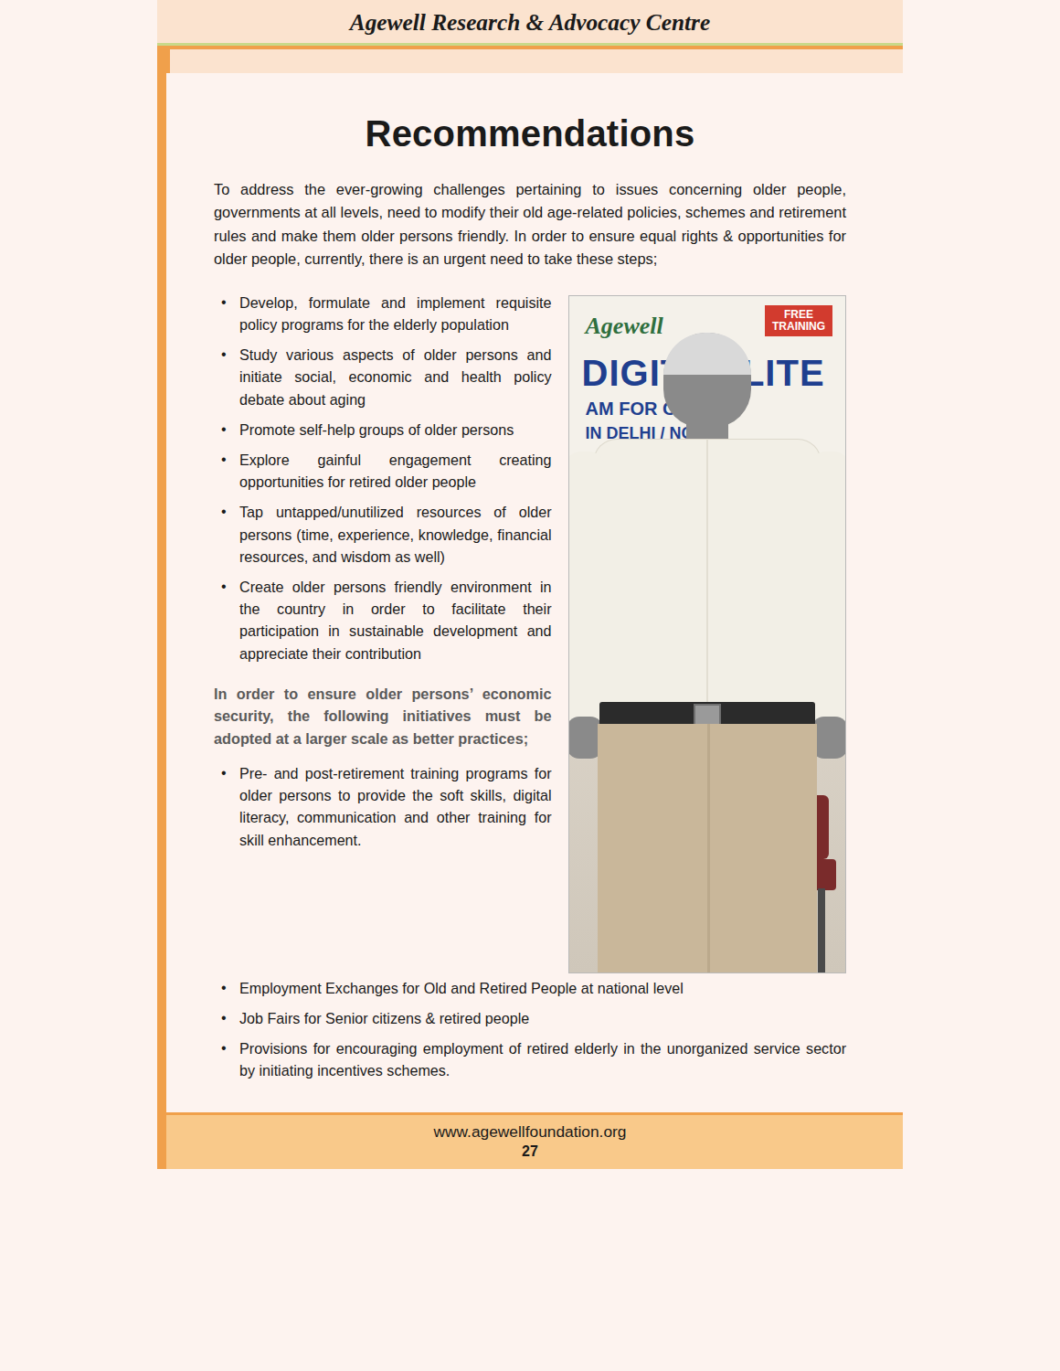Agewell Research & Advocacy Centre
Recommendations
To address the ever-growing challenges pertaining to issues concerning older people, governments at all levels, need to modify their old age-related policies, schemes and retirement rules and make them older persons friendly. In order to ensure equal rights & opportunities for older people, currently, there is an urgent need to take these steps;
Develop, formulate and implement requisite policy programs for the elderly population
Study various aspects of older persons and initiate social, economic and health policy debate about aging
Promote self-help groups of older persons
Explore gainful engagement creating opportunities for retired older people
Tap untapped/unutilized resources of older persons (time, experience, knowledge, financial resources, and wisdom as well)
Create older persons friendly environment in the country in order to facilitate their participation in sustainable development and appreciate their contribution
In order to ensure older persons’ economic security, the following initiatives must be adopted at a larger scale as better practices;
Pre- and post-retirement training programs for older persons to provide the soft skills, digital literacy, communication and other training for skill enhancement.
Agewell
FREE
TRAINING
DIGITAL LITE
AM FOR OLDER
IN DELHI / NCR
Employment Exchanges for Old and Retired People at national level
Job Fairs for Senior citizens & retired people
Provisions for encouraging employment of retired elderly in the unorganized service sector by initiating incentives schemes.
www.agewellfoundation.org
27